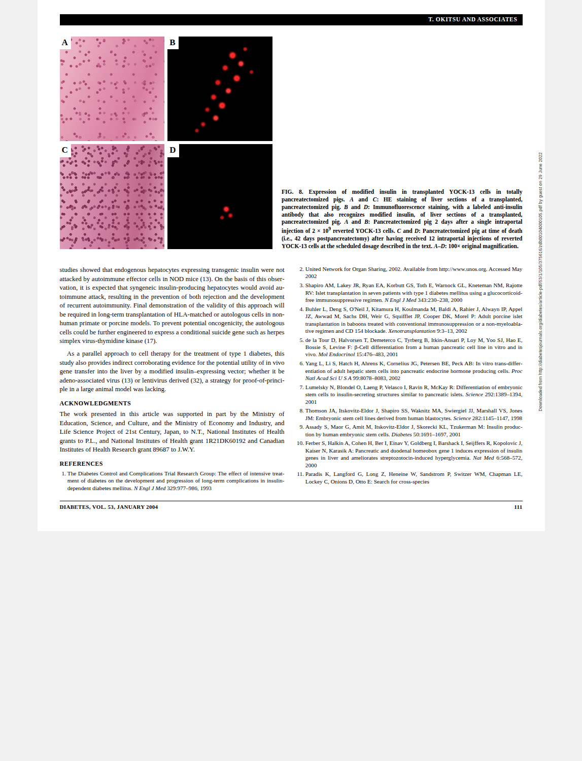T. OKITSU AND ASSOCIATES
Downloaded from http://diabetesjournals.org/diabetes/article-pdf/53/1/105/375616/zdb00104000105.pdf by guest on 29 June 2022
A
B
C
D
FIG. 8. Expression of modified insulin in transplanted YOCK-13 cells in totally pancreatectomized pigs. A and C: HE staining of liver sections of a transplanted, pancreatectomized pig. B and D: Immunofluorescence staining, with a labeled anti-insulin antibody that also recognizes modified insulin, of liver sections of a transplanted, pancreatectomized pig. A and B: Pancreatectomized pig 2 days after a single intraportal injection of 2 × 109 reverted YOCK-13 cells. C and D: Pancreatectomized pig at time of death (i.e., 42 days postpancreatectomy) after having received 12 intraportal injections of reverted YOCK-13 cells at the scheduled dosage described in the text. A–D: 100× original magnification.
studies showed that endogenous hepatocytes expressing transgenic insulin were not attacked by autoimmune effector cells in NOD mice (13). On the basis of this observation, it is expected that syngeneic insulin-producing hepatocytes would avoid autoimmune attack, resulting in the prevention of both rejection and the development of recurrent autoimmunity. Final demonstration of the validity of this approach will be required in long-term transplantation of HLA-matched or autologous cells in nonhuman primate or porcine models. To prevent potential oncogenicity, the autologous cells could be further engineered to express a conditional suicide gene such as herpes simplex virus-thymidine kinase (17).
As a parallel approach to cell therapy for the treatment of type 1 diabetes, this study also provides indirect corroborating evidence for the potential utility of in vivo gene transfer into the liver by a modified insulin–expressing vector; whether it be adeno-associated virus (13) or lentivirus derived (32), a strategy for proof-of-principle in a large animal model was lacking.
ACKNOWLEDGMENTS
The work presented in this article was supported in part by the Ministry of Education, Science, and Culture, and the Ministry of Economy and Industry, and Life Science Project of 21st Century, Japan, to N.T., National Institutes of Health grants to P.L., and National Institutes of Health grant 1R21DK60192 and Canadian Institutes of Health Research grant 89687 to J.W.Y.
REFERENCES
The Diabetes Control and Complications Trial Research Group: The effect of intensive treatment of diabetes on the development and progression of long-term complications in insulin-dependent diabetes mellitus. N Engl J Med 329:977–986, 1993
United Network for Organ Sharing, 2002. Available from http://www.unos.org. Accessed May 2002
Shapiro AM, Lakey JR, Ryan EA, Korbutt GS, Toth E, Warnock GL, Kneteman NM, Rajotte RV: Islet transplantation in seven patients with type 1 diabetes mellitus using a glucocorticoid-free immunosuppressive regimen. N Engl J Med 343:230–238, 2000
Buhler L, Deng S, O'Neil J, Kitamura H, Koulmanda M, Baldi A, Rahier J, Alwayn IP, Appel JZ, Awwad M, Sachs DH, Weir G, Squifflet JP, Cooper DK, Morel P: Adult porcine islet transplantation in baboons treated with conventional immunosuppression or a non-myeloablative regimen and CD 154 blockade. Xenotransplantation 9:3–13, 2002
de la Tour D, Halvorsen T, Demeterco C, Tyrberg B, Itkin-Ansari P, Loy M, Yoo SJ, Hao E, Bossie S, Levine F: β-Cell differentiation from a human pancreatic cell line in vitro and in vivo. Mol Endocrinol 15:476–483, 2001
Yang L, Li S, Hatch H, Ahrens K, Cornelius JG, Petersen BE, Peck AB: In vitro trans-differentiation of adult hepatic stem cells into pancreatic endocrine hormone producing cells. Proc Natl Acad Sci U S A 99:8078–8083, 2002
Lumelsky N, Blondel O, Laeng P, Velasco I, Ravin R, McKay R: Differentiation of embryonic stem cells to insulin-secreting structures similar to pancreatic islets. Science 292:1389–1394, 2001
Thomson JA, Itskovitz-Eldor J, Shapiro SS, Waknitz MA, Swiergiel JJ, Marshall VS, Jones JM: Embryonic stem cell lines derived from human blastocytes. Science 282:1145–1147, 1998
Assady S, Maor G, Amit M, Itskovitz-Eldor J, Skorecki KL, Tzukerman M: Insulin production by human embryonic stem cells. Diabetes 50:1691–1697, 2001
Ferber S, Halkin A, Cohen H, Ber I, Einav Y, Goldberg I, Barshack I, Seijffers R, Kopolovic J, Kaiser N, Karasik A: Pancreatic and duodenal homeobox gene 1 induces expression of insulin genes in liver and ameliorates streptozotocin-induced hyperglycemia. Nat Med 6:568–572, 2000
Paradis K, Langford G, Long Z, Heneine W, Sandstrom P, Switzer WM, Chapman LE, Lockey C, Onions D, Otto E: Search for cross-species
DIABETES, VOL. 53, JANUARY 2004 111